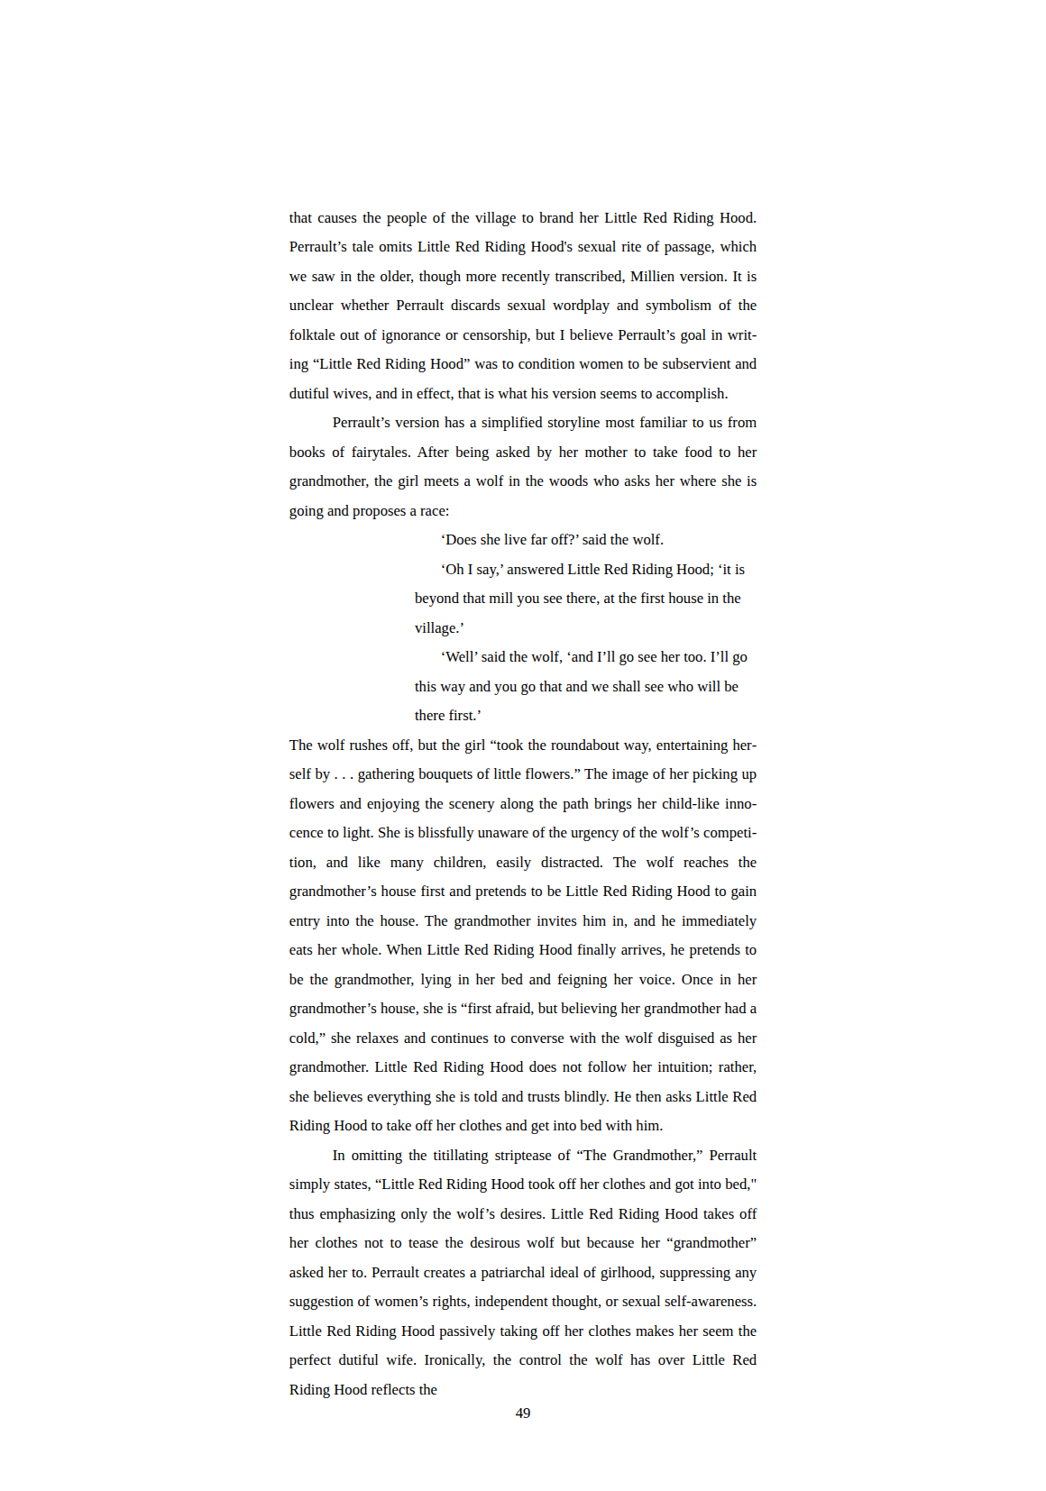that causes the people of the village to brand her Little Red Riding Hood. Perrault’s tale omits Little Red Riding Hood's sexual rite of passage, which we saw in the older, though more recently transcribed, Millien version. It is unclear whether Perrault discards sexual wordplay and symbolism of the folktale out of ignorance or censorship, but I believe Perrault’s goal in writing “Little Red Riding Hood” was to condition women to be subservient and dutiful wives, and in effect, that is what his version seems to accomplish.
Perrault’s version has a simplified storyline most familiar to us from books of fairytales. After being asked by her mother to take food to her grandmother, the girl meets a wolf in the woods who asks her where she is going and proposes a race:
‘Does she live far off?’ said the wolf.
‘Oh I say,’ answered Little Red Riding Hood; ‘it is beyond that mill you see there, at the first house in the village.’
‘Well’ said the wolf, ‘and I’ll go see her too. I’ll go this way and you go that and we shall see who will be there first.’
The wolf rushes off, but the girl “took the roundabout way, entertaining herself by . . . gathering bouquets of little flowers.” The image of her picking up flowers and enjoying the scenery along the path brings her child-like innocence to light. She is blissfully unaware of the urgency of the wolf’s competition, and like many children, easily distracted. The wolf reaches the grandmother’s house first and pretends to be Little Red Riding Hood to gain entry into the house. The grandmother invites him in, and he immediately eats her whole. When Little Red Riding Hood finally arrives, he pretends to be the grandmother, lying in her bed and feigning her voice. Once in her grandmother’s house, she is “first afraid, but believing her grandmother had a cold,” she relaxes and continues to converse with the wolf disguised as her grandmother. Little Red Riding Hood does not follow her intuition; rather, she believes everything she is told and trusts blindly. He then asks Little Red Riding Hood to take off her clothes and get into bed with him.
In omitting the titillating striptease of “The Grandmother,” Perrault simply states, “Little Red Riding Hood took off her clothes and got into bed," thus emphasizing only the wolf’s desires. Little Red Riding Hood takes off her clothes not to tease the desirous wolf but because her “grandmother” asked her to. Perrault creates a patriarchal ideal of girlhood, suppressing any suggestion of women’s rights, independent thought, or sexual self-awareness. Little Red Riding Hood passively taking off her clothes makes her seem the perfect dutiful wife. Ironically, the control the wolf has over Little Red Riding Hood reflects the
49